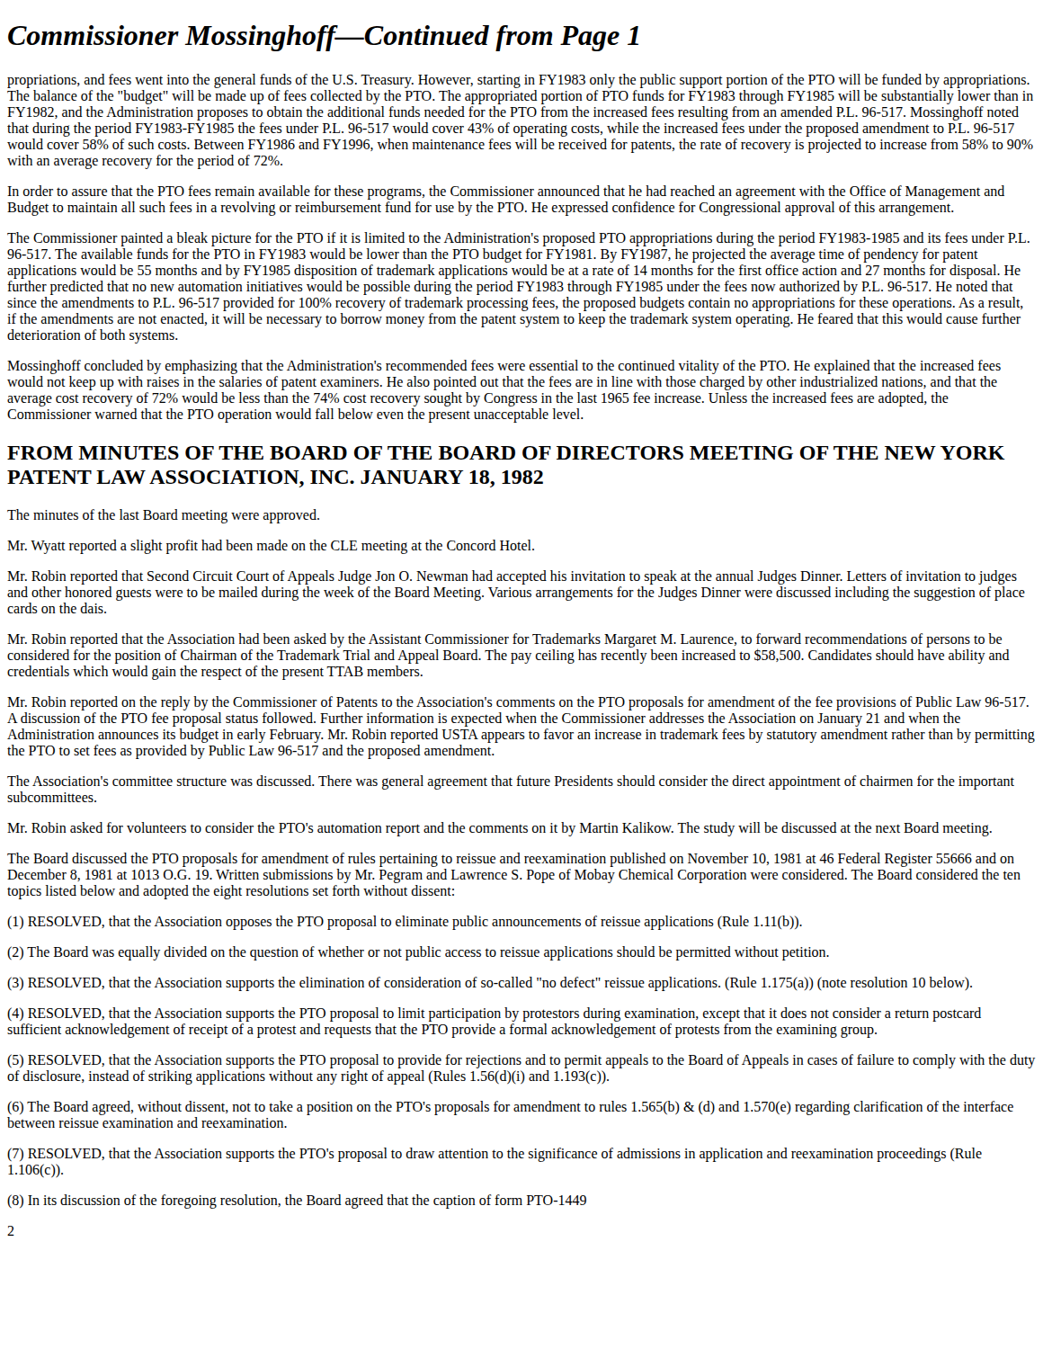Commissioner Mossinghoff—Continued from Page 1
propriations, and fees went into the general funds of the U.S. Treasury. However, starting in FY1983 only the public support portion of the PTO will be funded by appropriations. The balance of the "budget" will be made up of fees collected by the PTO. The appropriated portion of PTO funds for FY1983 through FY1985 will be substantially lower than in FY1982, and the Administration proposes to obtain the additional funds needed for the PTO from the increased fees resulting from an amended P.L. 96-517. Mossinghoff noted that during the period FY1983-FY1985 the fees under P.L. 96-517 would cover 43% of operating costs, while the increased fees under the proposed amendment to P.L. 96-517 would cover 58% of such costs. Between FY1986 and FY1996, when maintenance fees will be received for patents, the rate of recovery is projected to increase from 58% to 90% with an average recovery for the period of 72%.
In order to assure that the PTO fees remain available for these programs, the Commissioner announced that he had reached an agreement with the Office of Management and Budget to maintain all such fees in a revolving or reimbursement fund for use by the PTO. He expressed confidence for Congressional approval of this arrangement.
The Commissioner painted a bleak picture for the PTO if it is limited to the Administration's proposed PTO appropriations during the period FY1983-1985 and its fees under P.L. 96-517. The available funds for the PTO in FY1983 would be lower than the PTO budget for FY1981. By FY1987, he projected the average time of pendency for patent applications would be 55 months and by FY1985 disposition of trademark applications would be at a rate of 14 months for the first office action and 27 months for disposal. He further predicted that no new automation initiatives would be possible during the period FY1983 through FY1985 under the fees now authorized by P.L. 96-517. He noted that since the amendments to P.L. 96-517 provided for 100% recovery of trademark processing fees, the proposed budgets contain no appropriations for these operations. As a result, if the amendments are not enacted, it will be necessary to borrow money from the patent system to keep the trademark system operating. He feared that this would cause further deterioration of both systems.
Mossinghoff concluded by emphasizing that the Administration's recommended fees were essential to the continued vitality of the PTO. He explained that the increased fees would not keep up with raises in the salaries of patent examiners. He also pointed out that the fees are in line with those charged by other industrialized nations, and that the average cost recovery of 72% would be less than the 74% cost recovery sought by Congress in the last 1965 fee increase. Unless the increased fees are adopted, the Commissioner warned that the PTO operation would fall below even the present unacceptable level.
FROM MINUTES OF THE BOARD OF THE BOARD OF DIRECTORS MEETING OF THE NEW YORK PATENT LAW ASSOCIATION, INC. JANUARY 18, 1982
The minutes of the last Board meeting were approved.
Mr. Wyatt reported a slight profit had been made on the CLE meeting at the Concord Hotel.
Mr. Robin reported that Second Circuit Court of Appeals Judge Jon O. Newman had accepted his invitation to speak at the annual Judges Dinner. Letters of invitation to judges and other honored guests were to be mailed during the week of the Board Meeting. Various arrangements for the Judges Dinner were discussed including the suggestion of place cards on the dais.
Mr. Robin reported that the Association had been asked by the Assistant Commissioner for Trademarks Margaret M. Laurence, to forward recommendations of persons to be considered for the position of Chairman of the Trademark Trial and Appeal Board. The pay ceiling has recently been increased to $58,500. Candidates should have ability and credentials which would gain the respect of the present TTAB members.
Mr. Robin reported on the reply by the Commissioner of Patents to the Association's comments on the PTO proposals for amendment of the fee provisions of Public Law 96-517. A discussion of the PTO fee proposal status followed. Further information is expected when the Commissioner addresses the Association on January 21 and when the Administration announces its budget in early February. Mr. Robin reported USTA appears to favor an increase in trademark fees by statutory amendment rather than by permitting the PTO to set fees as provided by Public Law 96-517 and the proposed amendment.
The Association's committee structure was discussed. There was general agreement that future Presidents should consider the direct appointment of chairmen for the important subcommittees.
Mr. Robin asked for volunteers to consider the PTO's automation report and the comments on it by Martin Kalikow. The study will be discussed at the next Board meeting.
The Board discussed the PTO proposals for amendment of rules pertaining to reissue and reexamination published on November 10, 1981 at 46 Federal Register 55666 and on December 8, 1981 at 1013 O.G. 19. Written submissions by Mr. Pegram and Lawrence S. Pope of Mobay Chemical Corporation were considered. The Board considered the ten topics listed below and adopted the eight resolutions set forth without dissent:
(1) RESOLVED, that the Association opposes the PTO proposal to eliminate public announcements of reissue applications (Rule 1.11(b)).
(2) The Board was equally divided on the question of whether or not public access to reissue applications should be permitted without petition.
(3) RESOLVED, that the Association supports the elimination of consideration of so-called "no defect" reissue applications. (Rule 1.175(a)) (note resolution 10 below).
(4) RESOLVED, that the Association supports the PTO proposal to limit participation by protestors during examination, except that it does not consider a return postcard sufficient acknowledgement of receipt of a protest and requests that the PTO provide a formal acknowledgement of protests from the examining group.
(5) RESOLVED, that the Association supports the PTO proposal to provide for rejections and to permit appeals to the Board of Appeals in cases of failure to comply with the duty of disclosure, instead of striking applications without any right of appeal (Rules 1.56(d)(i) and 1.193(c)).
(6) The Board agreed, without dissent, not to take a position on the PTO's proposals for amendment to rules 1.565(b) & (d) and 1.570(e) regarding clarification of the interface between reissue examination and reexamination.
(7) RESOLVED, that the Association supports the PTO's proposal to draw attention to the significance of admissions in application and reexamination proceedings (Rule 1.106(c)).
(8) In its discussion of the foregoing resolution, the Board agreed that the caption of form PTO-1449
2